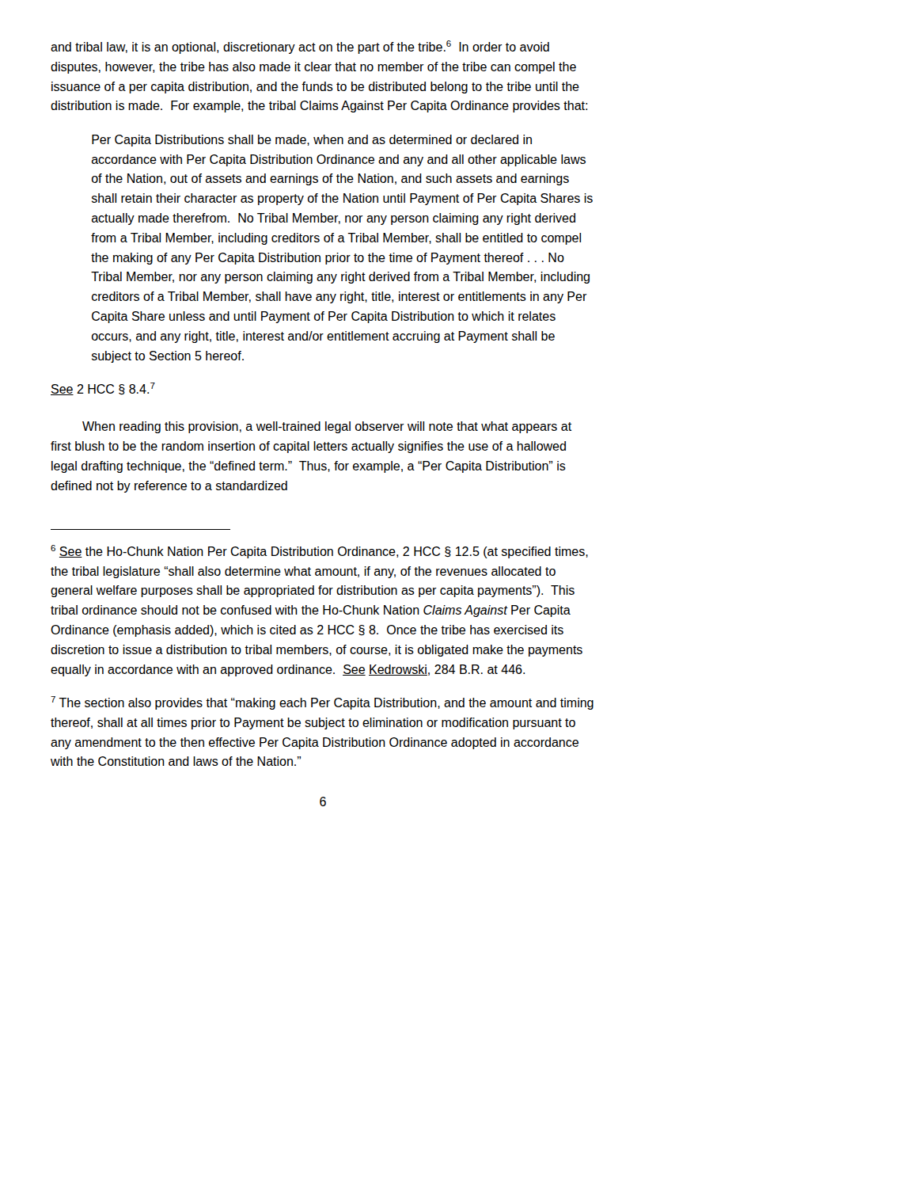and tribal law, it is an optional, discretionary act on the part of the tribe.6 In order to avoid disputes, however, the tribe has also made it clear that no member of the tribe can compel the issuance of a per capita distribution, and the funds to be distributed belong to the tribe until the distribution is made. For example, the tribal Claims Against Per Capita Ordinance provides that:
Per Capita Distributions shall be made, when and as determined or declared in accordance with Per Capita Distribution Ordinance and any and all other applicable laws of the Nation, out of assets and earnings of the Nation, and such assets and earnings shall retain their character as property of the Nation until Payment of Per Capita Shares is actually made therefrom. No Tribal Member, nor any person claiming any right derived from a Tribal Member, including creditors of a Tribal Member, shall be entitled to compel the making of any Per Capita Distribution prior to the time of Payment thereof . . . No Tribal Member, nor any person claiming any right derived from a Tribal Member, including creditors of a Tribal Member, shall have any right, title, interest or entitlements in any Per Capita Share unless and until Payment of Per Capita Distribution to which it relates occurs, and any right, title, interest and/or entitlement accruing at Payment shall be subject to Section 5 hereof.
See 2 HCC § 8.4.7
When reading this provision, a well-trained legal observer will note that what appears at first blush to be the random insertion of capital letters actually signifies the use of a hallowed legal drafting technique, the “defined term.” Thus, for example, a “Per Capita Distribution” is defined not by reference to a standardized
6 See the Ho-Chunk Nation Per Capita Distribution Ordinance, 2 HCC § 12.5 (at specified times, the tribal legislature “shall also determine what amount, if any, of the revenues allocated to general welfare purposes shall be appropriated for distribution as per capita payments”). This tribal ordinance should not be confused with the Ho-Chunk Nation Claims Against Per Capita Ordinance (emphasis added), which is cited as 2 HCC § 8. Once the tribe has exercised its discretion to issue a distribution to tribal members, of course, it is obligated make the payments equally in accordance with an approved ordinance. See Kedrowski, 284 B.R. at 446.
7 The section also provides that “making each Per Capita Distribution, and the amount and timing thereof, shall at all times prior to Payment be subject to elimination or modification pursuant to any amendment to the then effective Per Capita Distribution Ordinance adopted in accordance with the Constitution and laws of the Nation.”
6